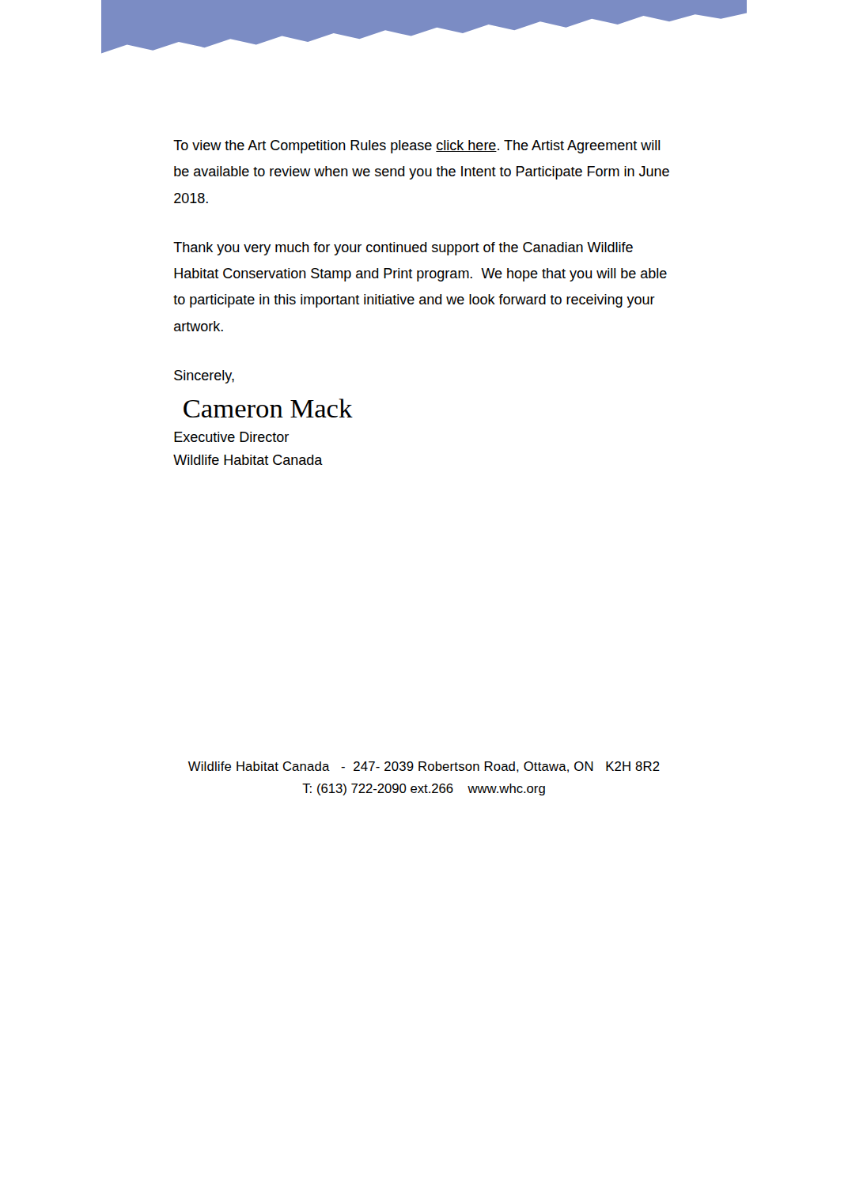To view the Art Competition Rules please click here. The Artist Agreement will be available to review when we send you the Intent to Participate Form in June 2018.
Thank you very much for your continued support of the Canadian Wildlife Habitat Conservation Stamp and Print program. We hope that you will be able to participate in this important initiative and we look forward to receiving your artwork.
Sincerely,
Cameron Mack
Executive Director
Wildlife Habitat Canada
Wildlife Habitat Canada - 247- 2039 Robertson Road, Ottawa, ON K2H 8R2
T: (613) 722-2090 ext.266 www.whc.org